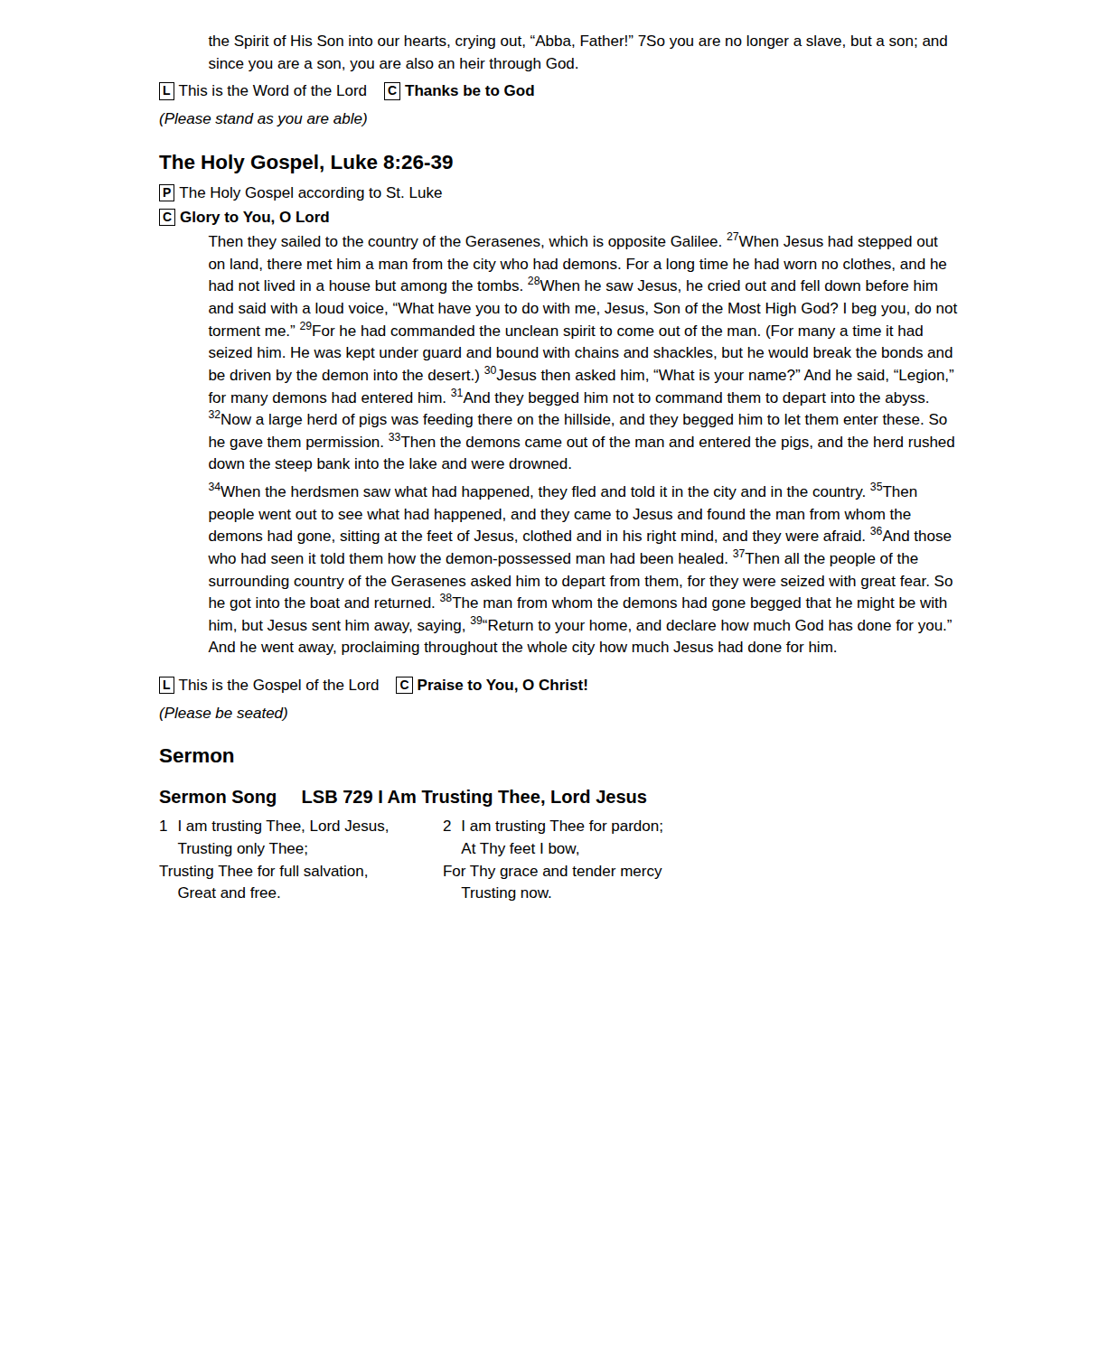the Spirit of His Son into our hearts, crying out, “Abba, Father!” 7So you are no longer a slave, but a son; and since you are a son, you are also an heir through God.
LThis is the Word of the Lord CThanks be to God
(Please stand as you are able)
The Holy Gospel, Luke 8:26-39
PThe Holy Gospel according to St. Luke
CGlory to You, O Lord
Then they sailed to the country of the Gerasenes, which is opposite Galilee. 27When Jesus had stepped out on land, there met him a man from the city who had demons. For a long time he had worn no clothes, and he had not lived in a house but among the tombs. 28When he saw Jesus, he cried out and fell down before him and said with a loud voice, “What have you to do with me, Jesus, Son of the Most High God? I beg you, do not torment me.” 29For he had commanded the unclean spirit to come out of the man. (For many a time it had seized him. He was kept under guard and bound with chains and shackles, but he would break the bonds and be driven by the demon into the desert.) 30Jesus then asked him, “What is your name?” And he said, “Legion,” for many demons had entered him. 31And they begged him not to command them to depart into the abyss. 32Now a large herd of pigs was feeding there on the hillside, and they begged him to let them enter these. So he gave them permission. 33Then the demons came out of the man and entered the pigs, and the herd rushed down the steep bank into the lake and were drowned.
34When the herdsmen saw what had happened, they fled and told it in the city and in the country. 35Then people went out to see what had happened, and they came to Jesus and found the man from whom the demons had gone, sitting at the feet of Jesus, clothed and in his right mind, and they were afraid. 36And those who had seen it told them how the demon-possessed man had been healed. 37Then all the people of the surrounding country of the Gerasenes asked him to depart from them, for they were seized with great fear. So he got into the boat and returned. 38The man from whom the demons had gone begged that he might be with him, but Jesus sent him away, saying, 39“Return to your home, and declare how much God has done for you.” And he went away, proclaiming throughout the whole city how much Jesus had done for him.
LThis is the Gospel of the Lord CPraise to You, O Christ!
(Please be seated)
Sermon
Sermon Song
LSB 729 I Am Trusting Thee, Lord Jesus
1 I am trusting Thee, Lord Jesus,
Trusting only Thee;
Trusting Thee for full salvation,
Great and free.
2 I am trusting Thee for pardon;
At Thy feet I bow,
For Thy grace and tender mercy
Trusting now.